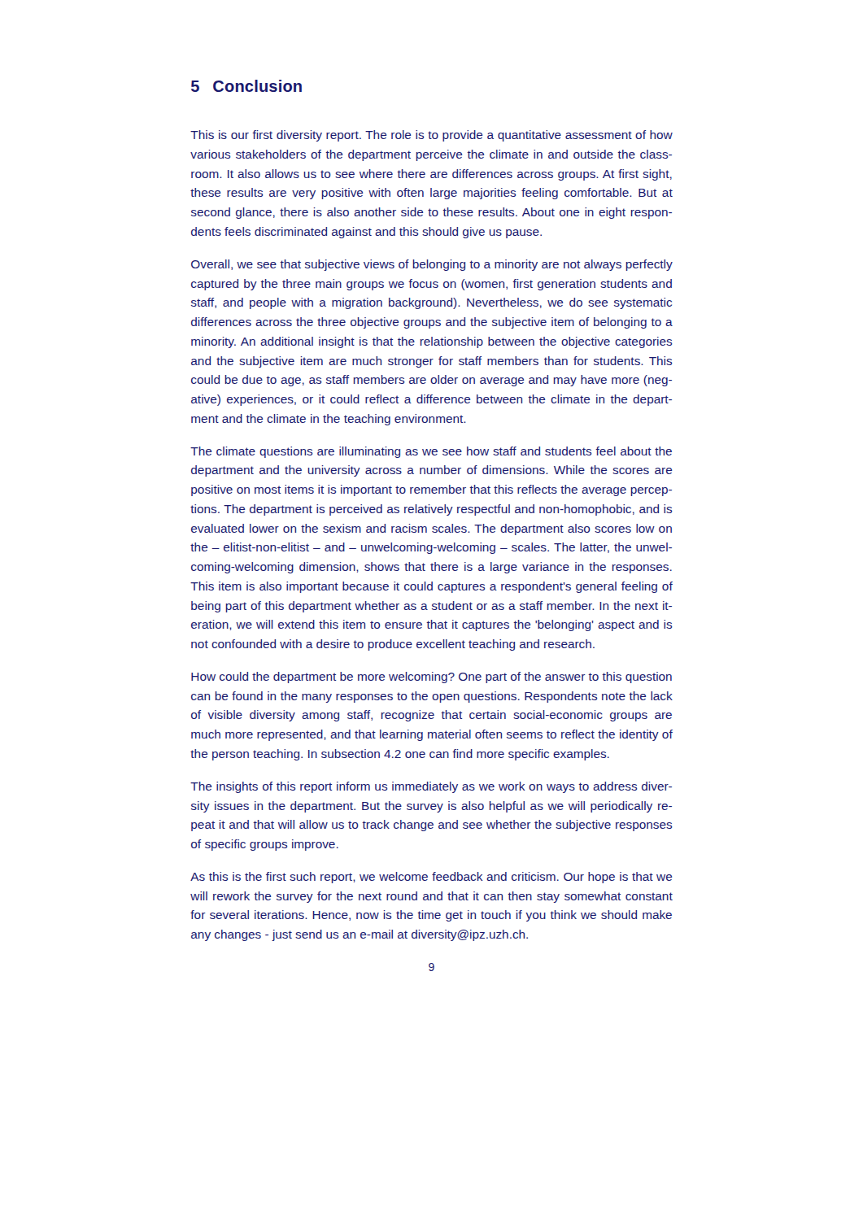5 Conclusion
This is our first diversity report. The role is to provide a quantitative assessment of how various stakeholders of the department perceive the climate in and outside the classroom. It also allows us to see where there are differences across groups. At first sight, these results are very positive with often large majorities feeling comfortable. But at second glance, there is also another side to these results. About one in eight respondents feels discriminated against and this should give us pause.
Overall, we see that subjective views of belonging to a minority are not always perfectly captured by the three main groups we focus on (women, first generation students and staff, and people with a migration background). Nevertheless, we do see systematic differences across the three objective groups and the subjective item of belonging to a minority. An additional insight is that the relationship between the objective categories and the subjective item are much stronger for staff members than for students. This could be due to age, as staff members are older on average and may have more (negative) experiences, or it could reflect a difference between the climate in the department and the climate in the teaching environment.
The climate questions are illuminating as we see how staff and students feel about the department and the university across a number of dimensions. While the scores are positive on most items it is important to remember that this reflects the average perceptions. The department is perceived as relatively respectful and non-homophobic, and is evaluated lower on the sexism and racism scales. The department also scores low on the – elitist-non-elitist – and – unwelcoming-welcoming – scales. The latter, the unwelcoming-welcoming dimension, shows that there is a large variance in the responses. This item is also important because it could captures a respondent's general feeling of being part of this department whether as a student or as a staff member. In the next iteration, we will extend this item to ensure that it captures the 'belonging' aspect and is not confounded with a desire to produce excellent teaching and research.
How could the department be more welcoming? One part of the answer to this question can be found in the many responses to the open questions. Respondents note the lack of visible diversity among staff, recognize that certain social-economic groups are much more represented, and that learning material often seems to reflect the identity of the person teaching. In subsection 4.2 one can find more specific examples.
The insights of this report inform us immediately as we work on ways to address diversity issues in the department. But the survey is also helpful as we will periodically repeat it and that will allow us to track change and see whether the subjective responses of specific groups improve.
As this is the first such report, we welcome feedback and criticism. Our hope is that we will rework the survey for the next round and that it can then stay somewhat constant for several iterations. Hence, now is the time get in touch if you think we should make any changes - just send us an e-mail at diversity@ipz.uzh.ch.
9